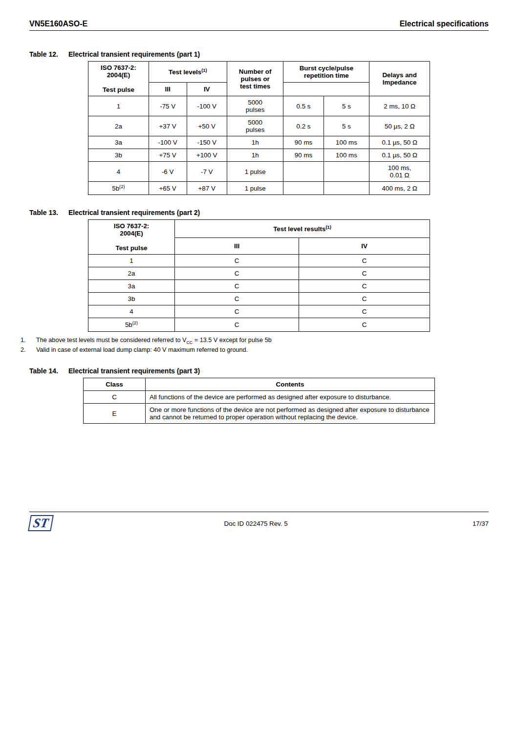VN5E160ASO-E Electrical specifications
Table 12. Electrical transient requirements (part 1)
| ISO 7637-2: 2004(E) Test pulse | Test levels (1) | Number of pulses or test times | Burst cycle/pulse repetition time | Delays and Impedance |
| --- | --- | --- | --- | --- |
| III | IV |
| 1 | -75 V | -100 V | 5000 pulses | 0.5 s | 5 s | 2 ms, 10 Ω |
| 2a | +37 V | +50 V | 5000 pulses | 0.2 s | 5 s | 50 µs, 2 Ω |
| 3a | -100 V | -150 V | 1h | 90 ms | 100 ms | 0.1 µs, 50 Ω |
| 3b | +75 V | +100 V | 1h | 90 ms | 100 ms | 0.1 µs, 50 Ω |
| 4 | -6 V | -7 V | 1 pulse | | | 100 ms, 0.01 Ω |
| 5b (2) | +65 V | +87 V | 1 pulse | | | 400 ms, 2 Ω |
Table 13. Electrical transient requirements (part 2)
| ISO 7637-2: 2004(E) Test pulse | Test level results (1) |
| --- | --- |
| III | IV |
| 1 | C | C |
| 2a | C | C |
| 3a | C | C |
| 3b | C | C |
| 4 | C | C |
| 5b (2) | C | C |
1. The above test levels must be considered referred to VCC = 13.5 V except for pulse 5b
2. Valid in case of external load dump clamp: 40 V maximum referred to ground.
Table 14. Electrical transient requirements (part 3)
| Class | Contents |
| --- | --- |
| C | All functions of the device are performed as designed after exposure to disturbance. |
| E | One or more functions of the device are not performed as designed after exposure to disturbance and cannot be returned to proper operation without replacing the device. |
ST Doc ID 022475 Rev. 5 17/37